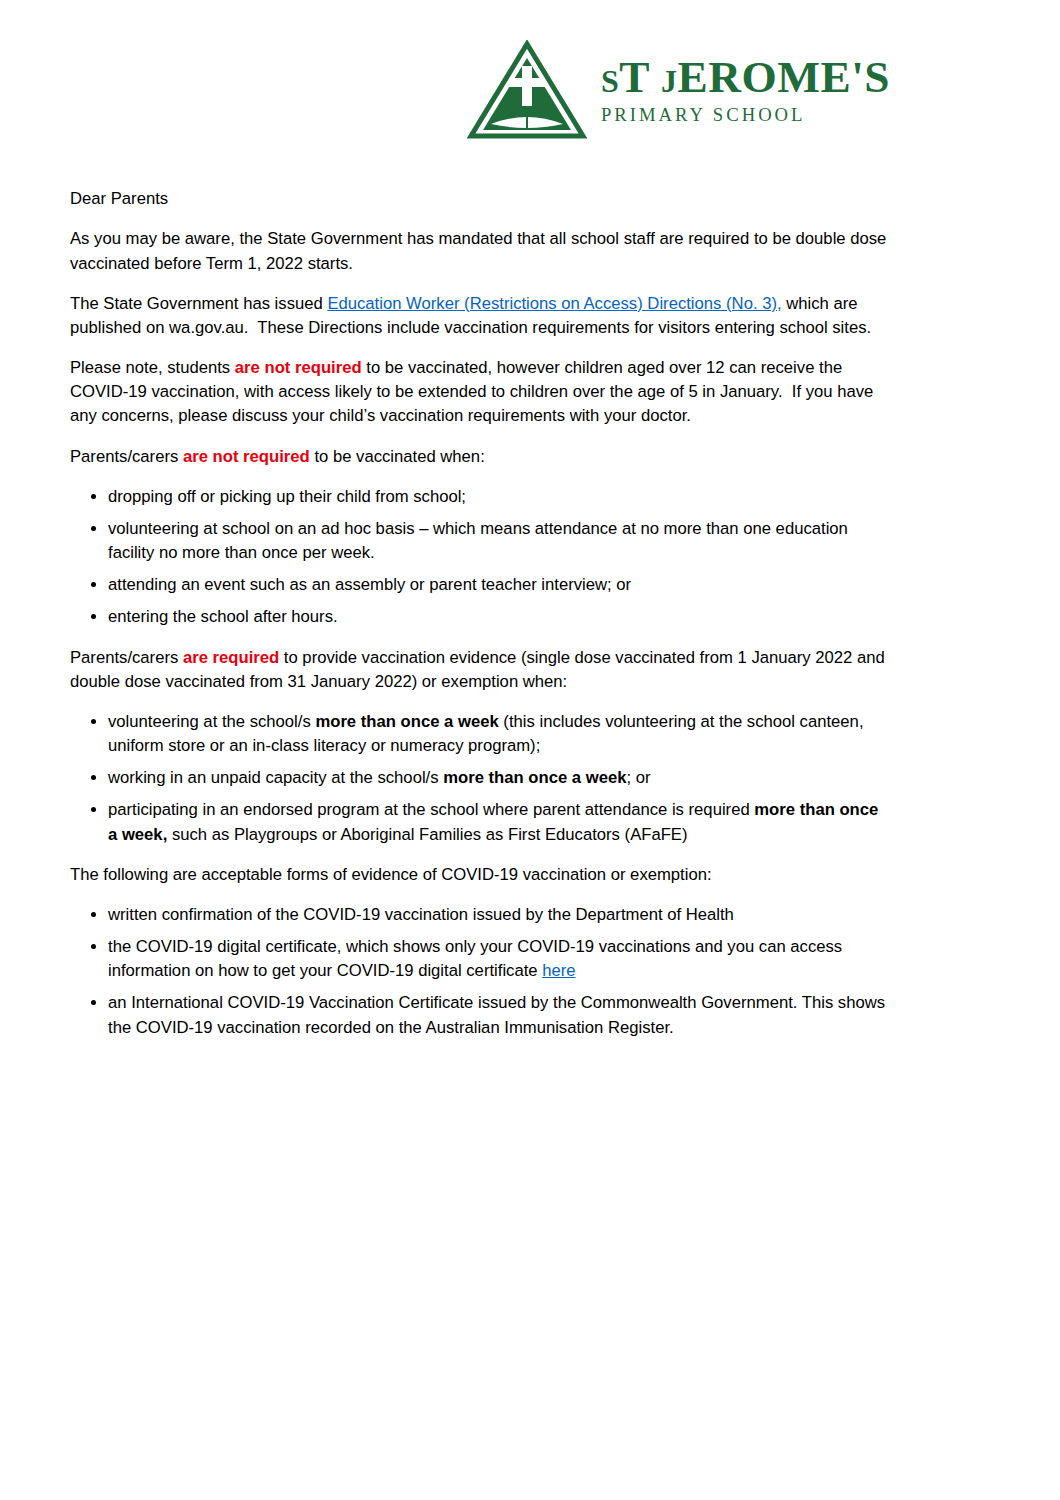ST JEROME'S
PRIMARY SCHOOL
Dear Parents
As you may be aware, the State Government has mandated that all school staff are required to be double dose vaccinated before Term 1, 2022 starts.
The State Government has issued Education Worker (Restrictions on Access) Directions (No. 3), which are published on wa.gov.au. These Directions include vaccination requirements for visitors entering school sites.
Please note, students are not required to be vaccinated, however children aged over 12 can receive the COVID-19 vaccination, with access likely to be extended to children over the age of 5 in January. If you have any concerns, please discuss your child’s vaccination requirements with your doctor.
Parents/carers are not required to be vaccinated when:
dropping off or picking up their child from school;
volunteering at school on an ad hoc basis – which means attendance at no more than one education facility no more than once per week.
attending an event such as an assembly or parent teacher interview; or
entering the school after hours.
Parents/carers are required to provide vaccination evidence (single dose vaccinated from 1 January 2022 and double dose vaccinated from 31 January 2022) or exemption when:
volunteering at the school/s more than once a week (this includes volunteering at the school canteen, uniform store or an in-class literacy or numeracy program);
working in an unpaid capacity at the school/s more than once a week; or
participating in an endorsed program at the school where parent attendance is required more than once a week, such as Playgroups or Aboriginal Families as First Educators (AFaFE)
The following are acceptable forms of evidence of COVID-19 vaccination or exemption:
written confirmation of the COVID-19 vaccination issued by the Department of Health
the COVID-19 digital certificate, which shows only your COVID-19 vaccinations and you can access information on how to get your COVID-19 digital certificate here
an International COVID-19 Vaccination Certificate issued by the Commonwealth Government. This shows the COVID-19 vaccination recorded on the Australian Immunisation Register.